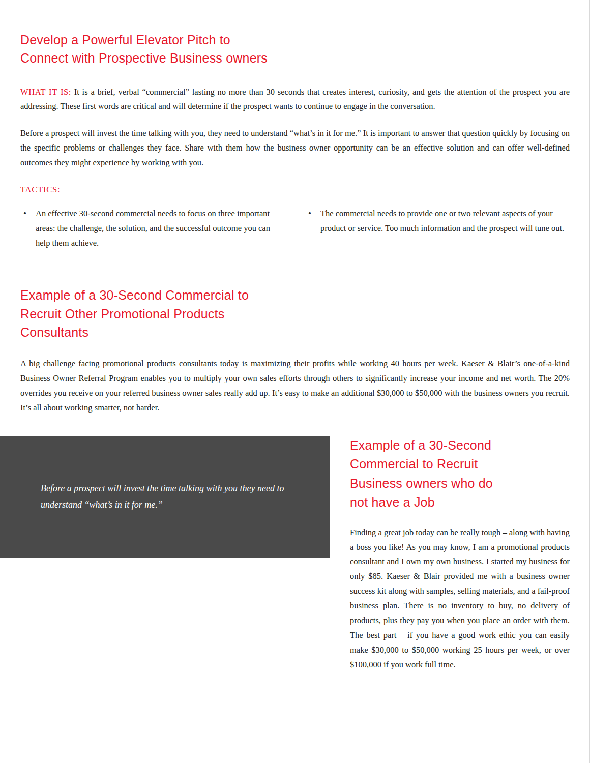Develop a Powerful Elevator Pitch to
Connect with Prospective Business owners
WHAT IT IS: It is a brief, verbal “commercial” lasting no more than 30 seconds that creates interest, curiosity, and gets the attention of the prospect you are addressing. These first words are critical and will determine if the prospect wants to continue to engage in the conversation.
Before a prospect will invest the time talking with you, they need to understand “what’s in it for me.” It is important to answer that question quickly by focusing on the specific problems or challenges they face. Share with them how the business owner opportunity can be an effective solution and can offer well-defined outcomes they might experience by working with you.
TACTICS:
An effective 30-second commercial needs to focus on three important areas: the challenge, the solution, and the successful outcome you can help them achieve.
The commercial needs to provide one or two relevant aspects of your product or service. Too much information and the prospect will tune out.
Example of a 30-Second Commercial to
Recruit Other Promotional Products
Consultants
A big challenge facing promotional products consultants today is maximizing their profits while working 40 hours per week. Kaeser & Blair’s one-of-a-kind Business Owner Referral Program enables you to multiply your own sales efforts through others to significantly increase your income and net worth. The 20% overrides you receive on your referred business owner sales really add up. It’s easy to make an additional $30,000 to $50,000 with the business owners you recruit. It’s all about working smarter, not harder.
Before a prospect will invest the time talking with you they need to understand “what’s in it for me.”
Example of a 30-Second
Commercial to Recruit
Business owners who do
not have a Job
Finding a great job today can be really tough – along with having a boss you like! As you may know, I am a promotional products consultant and I own my own business. I started my business for only $85. Kaeser & Blair provided me with a business owner success kit along with samples, selling materials, and a fail-proof business plan. There is no inventory to buy, no delivery of products, plus they pay you when you place an order with them. The best part – if you have a good work ethic you can easily make $30,000 to $50,000 working 25 hours per week, or over $100,000 if you work full time.